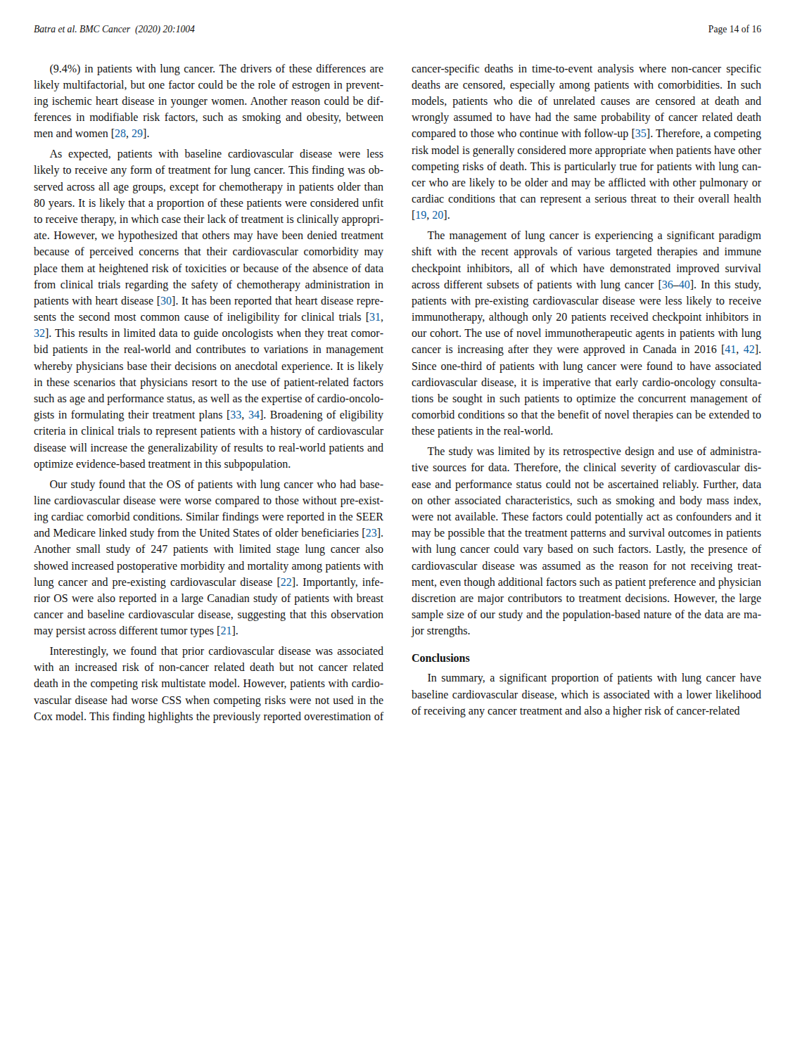Batra et al. BMC Cancer (2020) 20:1004
Page 14 of 16
(9.4%) in patients with lung cancer. The drivers of these differences are likely multifactorial, but one factor could be the role of estrogen in preventing ischemic heart disease in younger women. Another reason could be differences in modifiable risk factors, such as smoking and obesity, between men and women [28, 29].
As expected, patients with baseline cardiovascular disease were less likely to receive any form of treatment for lung cancer. This finding was observed across all age groups, except for chemotherapy in patients older than 80 years. It is likely that a proportion of these patients were considered unfit to receive therapy, in which case their lack of treatment is clinically appropriate. However, we hypothesized that others may have been denied treatment because of perceived concerns that their cardiovascular comorbidity may place them at heightened risk of toxicities or because of the absence of data from clinical trials regarding the safety of chemotherapy administration in patients with heart disease [30]. It has been reported that heart disease represents the second most common cause of ineligibility for clinical trials [31, 32]. This results in limited data to guide oncologists when they treat comorbid patients in the real-world and contributes to variations in management whereby physicians base their decisions on anecdotal experience. It is likely in these scenarios that physicians resort to the use of patient-related factors such as age and performance status, as well as the expertise of cardio-oncologists in formulating their treatment plans [33, 34]. Broadening of eligibility criteria in clinical trials to represent patients with a history of cardiovascular disease will increase the generalizability of results to real-world patients and optimize evidence-based treatment in this subpopulation.
Our study found that the OS of patients with lung cancer who had baseline cardiovascular disease were worse compared to those without pre-existing cardiac comorbid conditions. Similar findings were reported in the SEER and Medicare linked study from the United States of older beneficiaries [23]. Another small study of 247 patients with limited stage lung cancer also showed increased postoperative morbidity and mortality among patients with lung cancer and pre-existing cardiovascular disease [22]. Importantly, inferior OS were also reported in a large Canadian study of patients with breast cancer and baseline cardiovascular disease, suggesting that this observation may persist across different tumor types [21].
Interestingly, we found that prior cardiovascular disease was associated with an increased risk of non-cancer related death but not cancer related death in the competing risk multistate model. However, patients with cardiovascular disease had worse CSS when competing risks were not used in the Cox model. This finding highlights the previously reported overestimation of cancer-specific deaths in time-to-event analysis where non-cancer specific deaths are censored, especially among patients with comorbidities. In such models, patients who die of unrelated causes are censored at death and wrongly assumed to have had the same probability of cancer related death compared to those who continue with follow-up [35]. Therefore, a competing risk model is generally considered more appropriate when patients have other competing risks of death. This is particularly true for patients with lung cancer who are likely to be older and may be afflicted with other pulmonary or cardiac conditions that can represent a serious threat to their overall health [19, 20].
The management of lung cancer is experiencing a significant paradigm shift with the recent approvals of various targeted therapies and immune checkpoint inhibitors, all of which have demonstrated improved survival across different subsets of patients with lung cancer [36–40]. In this study, patients with pre-existing cardiovascular disease were less likely to receive immunotherapy, although only 20 patients received checkpoint inhibitors in our cohort. The use of novel immunotherapeutic agents in patients with lung cancer is increasing after they were approved in Canada in 2016 [41, 42]. Since one-third of patients with lung cancer were found to have associated cardiovascular disease, it is imperative that early cardio-oncology consultations be sought in such patients to optimize the concurrent management of comorbid conditions so that the benefit of novel therapies can be extended to these patients in the real-world.
The study was limited by its retrospective design and use of administrative sources for data. Therefore, the clinical severity of cardiovascular disease and performance status could not be ascertained reliably. Further, data on other associated characteristics, such as smoking and body mass index, were not available. These factors could potentially act as confounders and it may be possible that the treatment patterns and survival outcomes in patients with lung cancer could vary based on such factors. Lastly, the presence of cardiovascular disease was assumed as the reason for not receiving treatment, even though additional factors such as patient preference and physician discretion are major contributors to treatment decisions. However, the large sample size of our study and the population-based nature of the data are major strengths.
Conclusions
In summary, a significant proportion of patients with lung cancer have baseline cardiovascular disease, which is associated with a lower likelihood of receiving any cancer treatment and also a higher risk of cancer-related